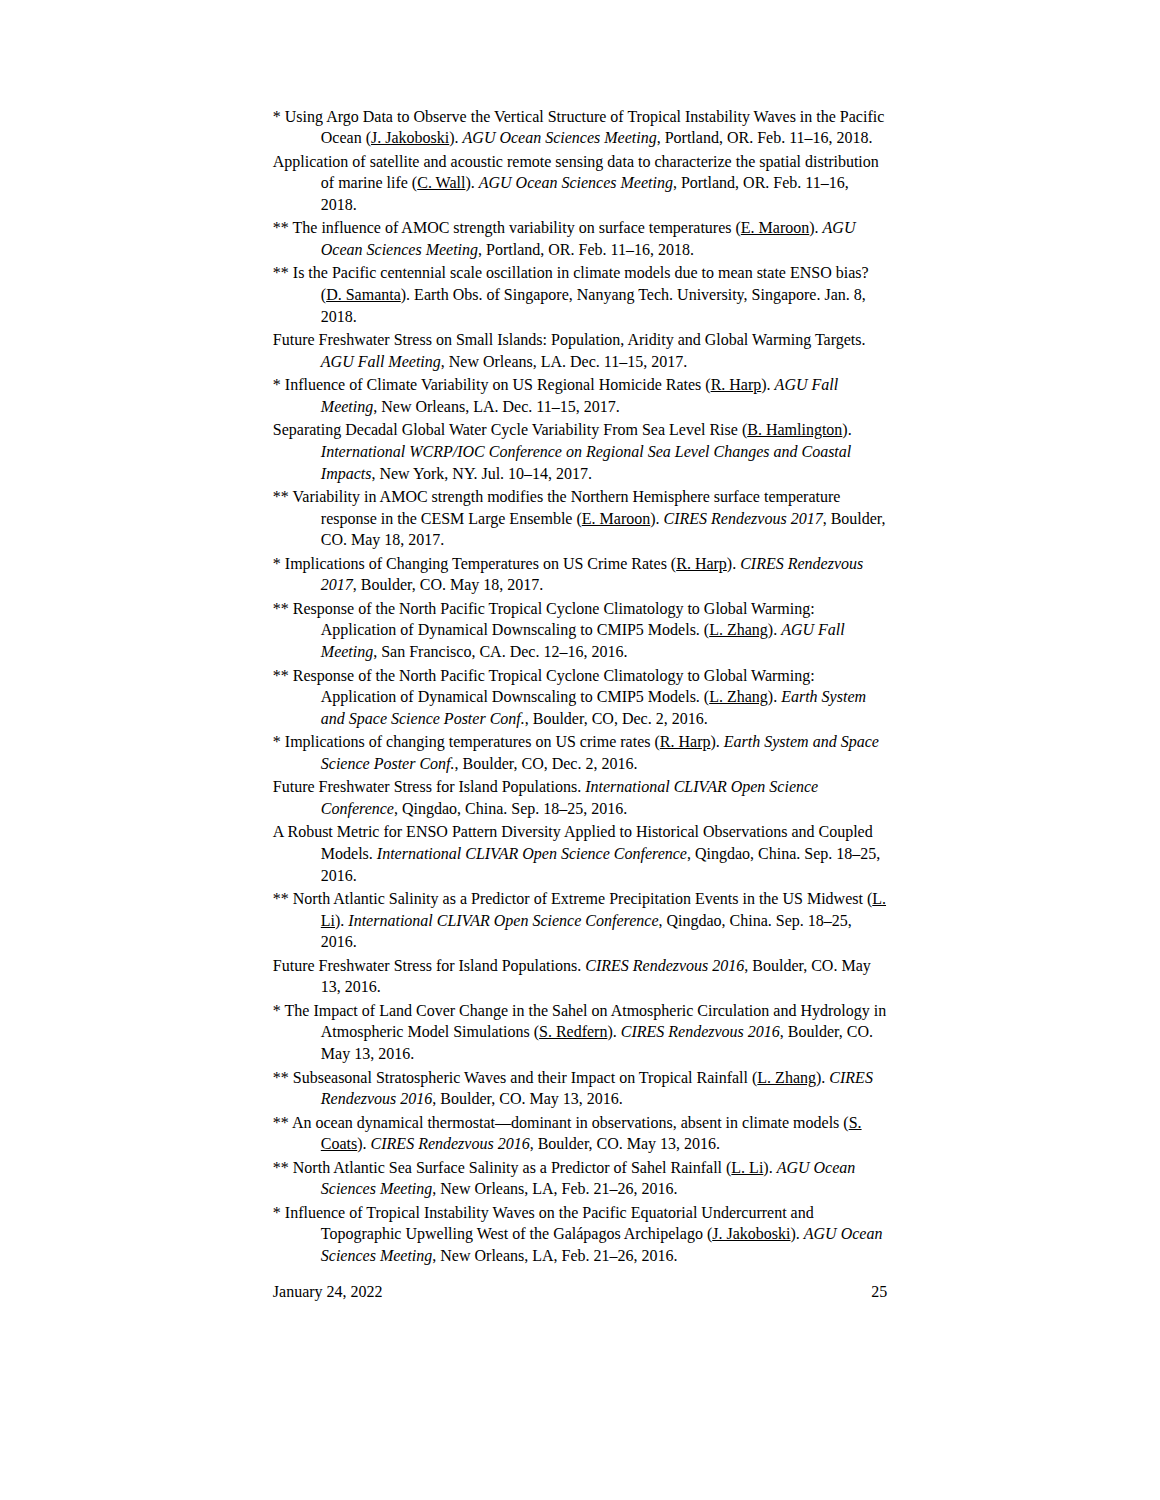* Using Argo Data to Observe the Vertical Structure of Tropical Instability Waves in the Pacific Ocean (J. Jakoboski). AGU Ocean Sciences Meeting, Portland, OR. Feb. 11–16, 2018.
Application of satellite and acoustic remote sensing data to characterize the spatial distribution of marine life (C. Wall). AGU Ocean Sciences Meeting, Portland, OR. Feb. 11–16, 2018.
** The influence of AMOC strength variability on surface temperatures (E. Maroon). AGU Ocean Sciences Meeting, Portland, OR. Feb. 11–16, 2018.
** Is the Pacific centennial scale oscillation in climate models due to mean state ENSO bias? (D. Samanta). Earth Obs. of Singapore, Nanyang Tech. University, Singapore. Jan. 8, 2018.
Future Freshwater Stress on Small Islands: Population, Aridity and Global Warming Targets. AGU Fall Meeting, New Orleans, LA. Dec. 11–15, 2017.
* Influence of Climate Variability on US Regional Homicide Rates (R. Harp). AGU Fall Meeting, New Orleans, LA. Dec. 11–15, 2017.
Separating Decadal Global Water Cycle Variability From Sea Level Rise (B. Hamlington). International WCRP/IOC Conference on Regional Sea Level Changes and Coastal Impacts, New York, NY. Jul. 10–14, 2017.
** Variability in AMOC strength modifies the Northern Hemisphere surface temperature response in the CESM Large Ensemble (E. Maroon). CIRES Rendezvous 2017, Boulder, CO. May 18, 2017.
* Implications of Changing Temperatures on US Crime Rates (R. Harp). CIRES Rendezvous 2017, Boulder, CO. May 18, 2017.
** Response of the North Pacific Tropical Cyclone Climatology to Global Warming: Application of Dynamical Downscaling to CMIP5 Models. (L. Zhang). AGU Fall Meeting, San Francisco, CA. Dec. 12–16, 2016.
** Response of the North Pacific Tropical Cyclone Climatology to Global Warming: Application of Dynamical Downscaling to CMIP5 Models. (L. Zhang). Earth System and Space Science Poster Conf., Boulder, CO, Dec. 2, 2016.
* Implications of changing temperatures on US crime rates (R. Harp). Earth System and Space Science Poster Conf., Boulder, CO, Dec. 2, 2016.
Future Freshwater Stress for Island Populations. International CLIVAR Open Science Conference, Qingdao, China. Sep. 18–25, 2016.
A Robust Metric for ENSO Pattern Diversity Applied to Historical Observations and Coupled Models. International CLIVAR Open Science Conference, Qingdao, China. Sep. 18–25, 2016.
** North Atlantic Salinity as a Predictor of Extreme Precipitation Events in the US Midwest (L. Li). International CLIVAR Open Science Conference, Qingdao, China. Sep. 18–25, 2016.
Future Freshwater Stress for Island Populations. CIRES Rendezvous 2016, Boulder, CO. May 13, 2016.
* The Impact of Land Cover Change in the Sahel on Atmospheric Circulation and Hydrology in Atmospheric Model Simulations (S. Redfern). CIRES Rendezvous 2016, Boulder, CO. May 13, 2016.
** Subseasonal Stratospheric Waves and their Impact on Tropical Rainfall (L. Zhang). CIRES Rendezvous 2016, Boulder, CO. May 13, 2016.
** An ocean dynamical thermostat—dominant in observations, absent in climate models (S. Coats). CIRES Rendezvous 2016, Boulder, CO. May 13, 2016.
** North Atlantic Sea Surface Salinity as a Predictor of Sahel Rainfall (L. Li). AGU Ocean Sciences Meeting, New Orleans, LA, Feb. 21–26, 2016.
* Influence of Tropical Instability Waves on the Pacific Equatorial Undercurrent and Topographic Upwelling West of the Galápagos Archipelago (J. Jakoboski). AGU Ocean Sciences Meeting, New Orleans, LA, Feb. 21–26, 2016.
January 24, 2022 25